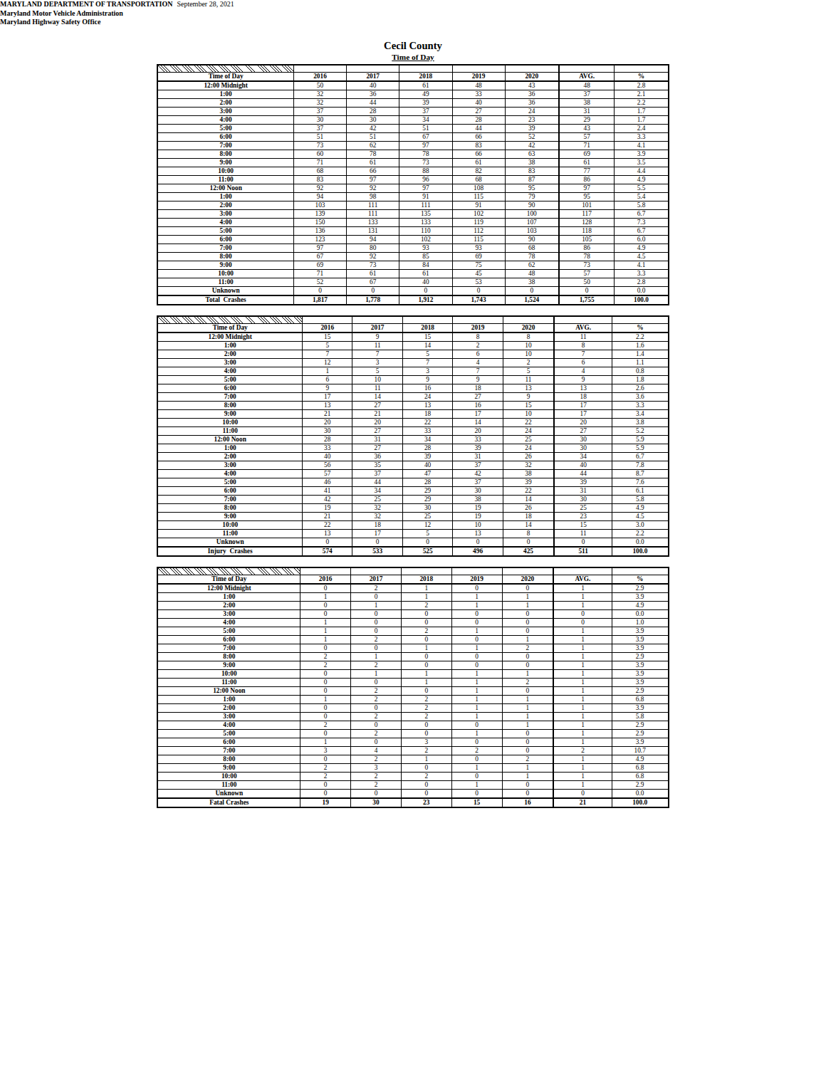MARYLAND DEPARTMENT OF TRANSPORTATIONSeptember 28, 2021
Maryland Motor Vehicle Administration
Maryland Highway Safety Office
Cecil County
Time of Day
| Time of Day | 2016 | 2017 | 2018 | 2019 | 2020 | AVG. | % |
| --- | --- | --- | --- | --- | --- | --- | --- |
| 12:00 Midnight | 50 | 40 | 61 | 48 | 43 | 48 | 2.8 |
| 1:00 | 32 | 36 | 49 | 33 | 36 | 37 | 2.1 |
| 2:00 | 32 | 44 | 39 | 40 | 36 | 38 | 2.2 |
| 3:00 | 37 | 28 | 37 | 27 | 24 | 31 | 1.7 |
| 4:00 | 30 | 30 | 34 | 28 | 23 | 29 | 1.7 |
| 5:00 | 37 | 42 | 51 | 44 | 39 | 43 | 2.4 |
| 6:00 | 51 | 51 | 67 | 66 | 52 | 57 | 3.3 |
| 7:00 | 73 | 62 | 97 | 83 | 42 | 71 | 4.1 |
| 8:00 | 60 | 78 | 78 | 66 | 63 | 69 | 3.9 |
| 9:00 | 71 | 61 | 73 | 61 | 38 | 61 | 3.5 |
| 10:00 | 68 | 66 | 88 | 82 | 83 | 77 | 4.4 |
| 11:00 | 83 | 97 | 96 | 68 | 87 | 86 | 4.9 |
| 12:00 Noon | 92 | 92 | 97 | 108 | 95 | 97 | 5.5 |
| 1:00 | 94 | 98 | 91 | 115 | 79 | 95 | 5.4 |
| 2:00 | 103 | 111 | 111 | 91 | 90 | 101 | 5.8 |
| 3:00 | 139 | 111 | 135 | 102 | 100 | 117 | 6.7 |
| 4:00 | 150 | 133 | 133 | 119 | 107 | 128 | 7.3 |
| 5:00 | 136 | 131 | 110 | 112 | 103 | 118 | 6.7 |
| 6:00 | 123 | 94 | 102 | 115 | 90 | 105 | 6.0 |
| 7:00 | 97 | 80 | 93 | 93 | 68 | 86 | 4.9 |
| 8:00 | 67 | 92 | 85 | 69 | 78 | 78 | 4.5 |
| 9:00 | 69 | 73 | 84 | 75 | 62 | 73 | 4.1 |
| 10:00 | 71 | 61 | 61 | 45 | 48 | 57 | 3.3 |
| 11:00 | 52 | 67 | 40 | 53 | 38 | 50 | 2.8 |
| Unknown | 0 | 0 | 0 | 0 | 0 | 0 | 0.0 |
| Total Crashes | 1,817 | 1,778 | 1,912 | 1,743 | 1,524 | 1,755 | 100.0 |
| Time of Day | 2016 | 2017 | 2018 | 2019 | 2020 | AVG. | % |
| --- | --- | --- | --- | --- | --- | --- | --- |
| 12:00 Midnight | 15 | 9 | 15 | 8 | 8 | 11 | 2.2 |
| 1:00 | 5 | 11 | 14 | 2 | 10 | 8 | 1.6 |
| 2:00 | 7 | 7 | 5 | 6 | 10 | 7 | 1.4 |
| 3:00 | 12 | 3 | 7 | 4 | 2 | 6 | 1.1 |
| 4:00 | 1 | 5 | 3 | 7 | 5 | 4 | 0.8 |
| 5:00 | 6 | 10 | 9 | 9 | 11 | 9 | 1.8 |
| 6:00 | 9 | 11 | 16 | 18 | 13 | 13 | 2.6 |
| 7:00 | 17 | 14 | 24 | 27 | 9 | 18 | 3.6 |
| 8:00 | 13 | 27 | 13 | 16 | 15 | 17 | 3.3 |
| 9:00 | 21 | 21 | 18 | 17 | 10 | 17 | 3.4 |
| 10:00 | 20 | 20 | 22 | 14 | 22 | 20 | 3.8 |
| 11:00 | 30 | 27 | 33 | 20 | 24 | 27 | 5.2 |
| 12:00 Noon | 28 | 31 | 34 | 33 | 25 | 30 | 5.9 |
| 1:00 | 33 | 27 | 28 | 39 | 24 | 30 | 5.9 |
| 2:00 | 40 | 36 | 39 | 31 | 26 | 34 | 6.7 |
| 3:00 | 56 | 35 | 40 | 37 | 32 | 40 | 7.8 |
| 4:00 | 57 | 37 | 47 | 42 | 38 | 44 | 8.7 |
| 5:00 | 46 | 44 | 28 | 37 | 39 | 39 | 7.6 |
| 6:00 | 41 | 34 | 29 | 30 | 22 | 31 | 6.1 |
| 7:00 | 42 | 25 | 29 | 38 | 14 | 30 | 5.8 |
| 8:00 | 19 | 32 | 30 | 19 | 26 | 25 | 4.9 |
| 9:00 | 21 | 32 | 25 | 19 | 18 | 23 | 4.5 |
| 10:00 | 22 | 18 | 12 | 10 | 14 | 15 | 3.0 |
| 11:00 | 13 | 17 | 5 | 13 | 8 | 11 | 2.2 |
| Unknown | 0 | 0 | 0 | 0 | 0 | 0 | 0.0 |
| Injury Crashes | 574 | 533 | 525 | 496 | 425 | 511 | 100.0 |
| Time of Day | 2016 | 2017 | 2018 | 2019 | 2020 | AVG. | % |
| --- | --- | --- | --- | --- | --- | --- | --- |
| 12:00 Midnight | 0 | 2 | 1 | 0 | 0 | 1 | 2.9 |
| 1:00 | 1 | 0 | 1 | 1 | 1 | 1 | 3.9 |
| 2:00 | 0 | 1 | 2 | 1 | 1 | 1 | 4.9 |
| 3:00 | 0 | 0 | 0 | 0 | 0 | 0 | 0.0 |
| 4:00 | 1 | 0 | 0 | 0 | 0 | 0 | 1.0 |
| 5:00 | 1 | 0 | 2 | 1 | 0 | 1 | 3.9 |
| 6:00 | 1 | 2 | 0 | 0 | 1 | 1 | 3.9 |
| 7:00 | 0 | 0 | 1 | 1 | 2 | 1 | 3.9 |
| 8:00 | 2 | 1 | 0 | 0 | 0 | 1 | 2.9 |
| 9:00 | 2 | 2 | 0 | 0 | 0 | 1 | 3.9 |
| 10:00 | 0 | 1 | 1 | 1 | 1 | 1 | 3.9 |
| 11:00 | 0 | 0 | 1 | 1 | 2 | 1 | 3.9 |
| 12:00 Noon | 0 | 2 | 0 | 1 | 0 | 1 | 2.9 |
| 1:00 | 1 | 2 | 2 | 1 | 1 | 1 | 6.8 |
| 2:00 | 0 | 0 | 2 | 1 | 1 | 1 | 3.9 |
| 3:00 | 0 | 2 | 2 | 1 | 1 | 1 | 5.8 |
| 4:00 | 2 | 0 | 0 | 0 | 1 | 1 | 2.9 |
| 5:00 | 0 | 2 | 0 | 1 | 0 | 1 | 2.9 |
| 6:00 | 1 | 0 | 3 | 0 | 0 | 1 | 3.9 |
| 7:00 | 3 | 4 | 2 | 2 | 0 | 2 | 10.7 |
| 8:00 | 0 | 2 | 1 | 0 | 2 | 1 | 4.9 |
| 9:00 | 2 | 3 | 0 | 1 | 1 | 1 | 6.8 |
| 10:00 | 2 | 2 | 2 | 0 | 1 | 1 | 6.8 |
| 11:00 | 0 | 2 | 0 | 1 | 0 | 1 | 2.9 |
| Unknown | 0 | 0 | 0 | 0 | 0 | 0 | 0.0 |
| Fatal Crashes | 19 | 30 | 23 | 15 | 16 | 21 | 100.0 |